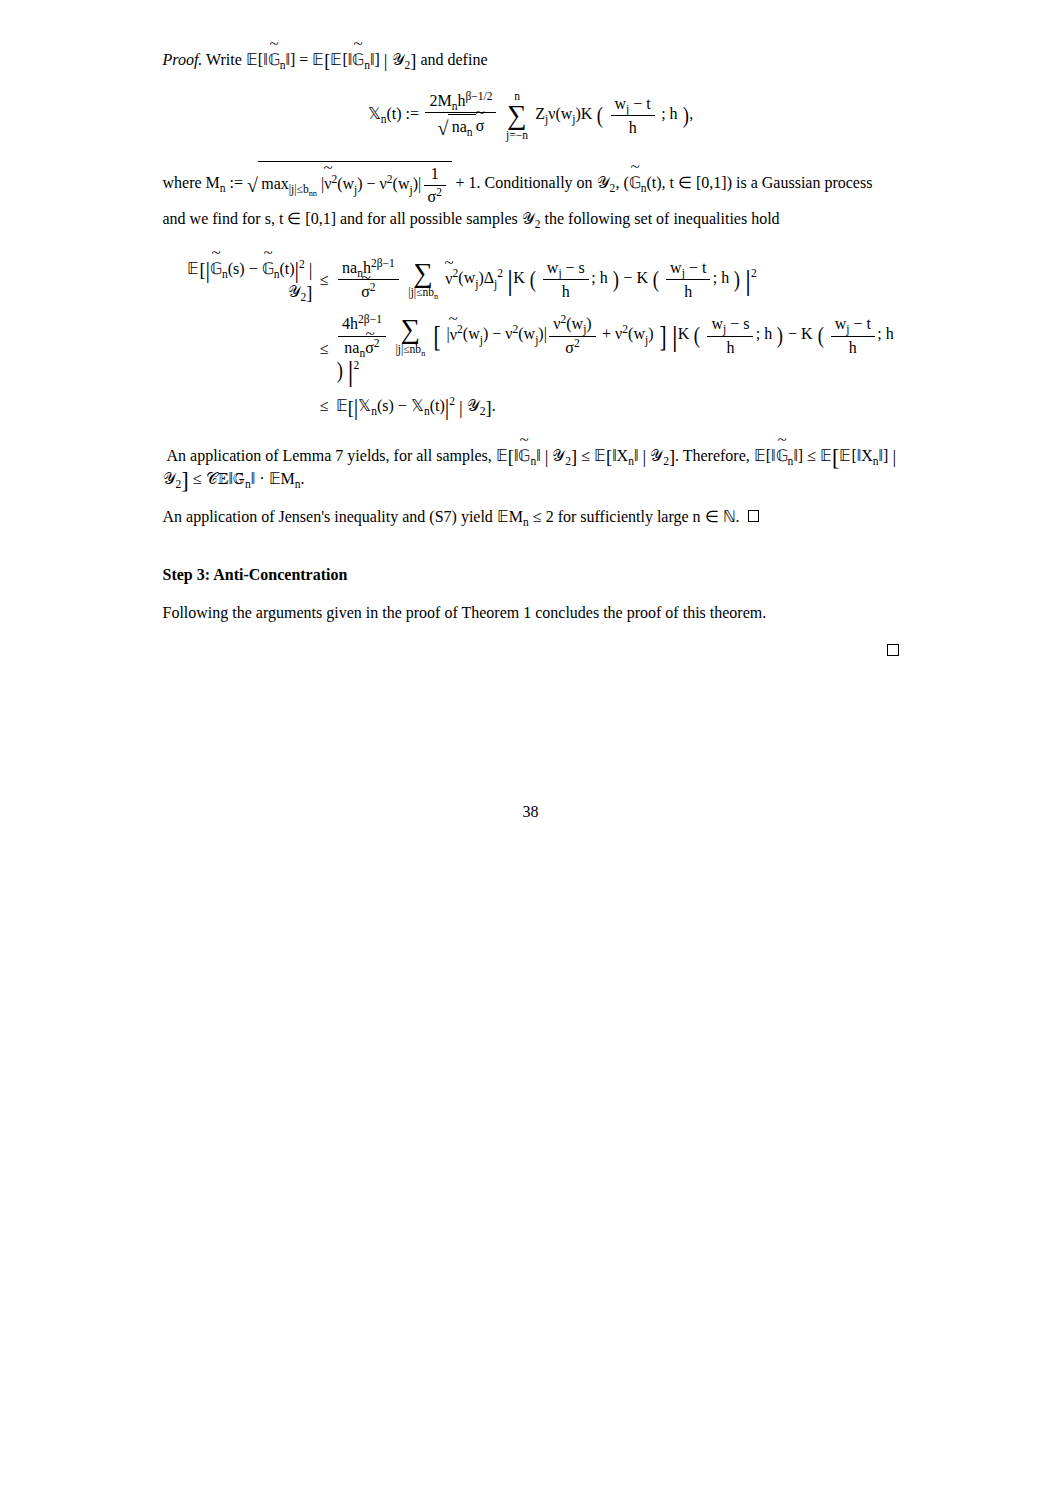Proof. Write 𝔼[‖𝔾n‖] = 𝔼[𝔼[‖𝔾n‖] | 𝒴2] and define
𝕏n(t) := 2Mnhβ−1/2 √nan σ n ∑ j=−n Zjν(wj)K ( wj − t h ; h ),
where Mn := √max|j|≤bnn |ν2(wj) − ν2(wj)|1 σ2 + 1. Conditionally on 𝒴2, (𝔾n(t), t ∈ [0,1]) is a Gaussian process and we find for s, t ∈ [0,1] and for all possible samples 𝒴2 the following set of inequalities hold
| 𝔼 [ / 𝔾 n (s) − 𝔾 n (t) / 2 / 𝒴 2 ] | ≤ | na n h 2β−1 σ 2 ∑ /j/≤nb n ν 2 (w j )Δ j 2 / K ( w j − s h ; h ) − K ( w j − t h ; h ) / 2 |
| | ≤ | 4h 2β−1 na n σ 2 ∑ /j/≤nb n [ / ν 2 (w j ) − ν 2 (w j )/ ν 2 (w j ) σ 2 + ν 2 (w j ) ] / K ( w j − s h ; h ) − K ( w j − t h ; h ) / 2 |
| | ≤ | 𝔼 [ / 𝕏 n (s) − 𝕏 n (t) / 2 / 𝒴 2 ] . |
An application of Lemma 7 yields, for all samples, 𝔼[‖𝔾n‖ | 𝒴2] ≤ 𝔼[‖Xn‖ | 𝒴2]. Therefore, 𝔼[‖𝔾n‖] ≤ 𝔼[𝔼[‖Xn‖] | 𝒴2] ≤ 𝒞𝔼‖𝔾n‖ · 𝔼Mn.
An application of Jensen's inequality and (S7) yield 𝔼Mn ≤ 2 for sufficiently large n ∈ ℕ.
Step 3: Anti-Concentration
Following the arguments given in the proof of Theorem 1 concludes the proof of this theorem.
38